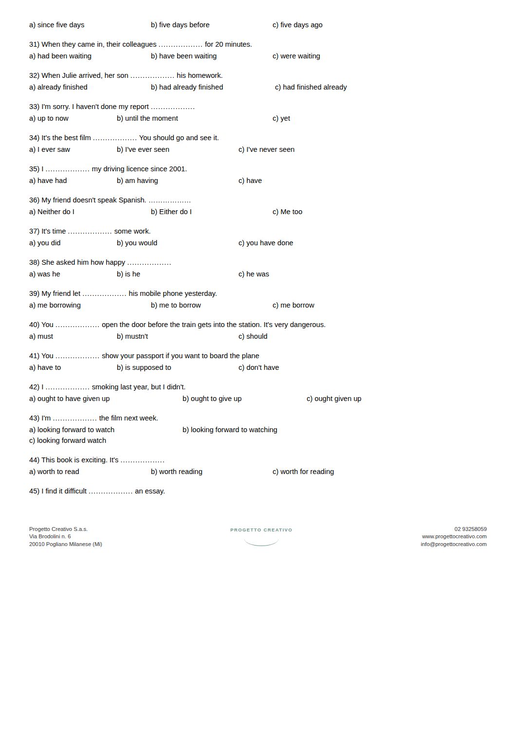a) since five days b) five days before c) five days ago
31) When they came in, their colleagues .................. for 20 minutes.
a) had been waiting b) have been waiting c) were waiting
32) When Julie arrived, her son .................. his homework.
a) already finished b) had already finished c) had finished already
33) I'm sorry. I haven't done my report ..................
a) up to now b) until the moment c) yet
34) It's the best film .................. You should go and see it.
a) I ever saw b) I've ever seen c) I've never seen
35) I .................. my driving licence since 2001.
a) have had b) am having c) have
36) My friend doesn't speak Spanish. ………………
a) Neither do I b) Either do I c) Me too
37) It's time .................. some work.
a) you did b) you would c) you have done
38) She asked him how happy ..................
a) was he b) is he c) he was
39) My friend let .................. his mobile phone yesterday.
a) me borrowing b) me to borrow c) me borrow
40) You .................. open the door before the train gets into the station. It's very dangerous.
a) must b) mustn't c) should
41) You .................. show your passport if you want to board the plane
a) have to b) is supposed to c) don't have
42) I .................. smoking last year, but I didn't.
a) ought to have given up b) ought to give up c) ought given up
43) I'm .................. the film next week.
a) looking forward to watch b) looking forward to watching
c) looking forward watch
44) This book is exciting. It's ..................
a) worth to read b) worth reading c) worth for reading
45) I find it difficult .................. an essay.
Progetto Creativo S.a.s.
Via Brodolini n. 6
20010 Pogliano Milanese (Mi)
PROGETTO CREATIVO
02 93258059
www.progettocreativo.com
info@progettocreativo.com